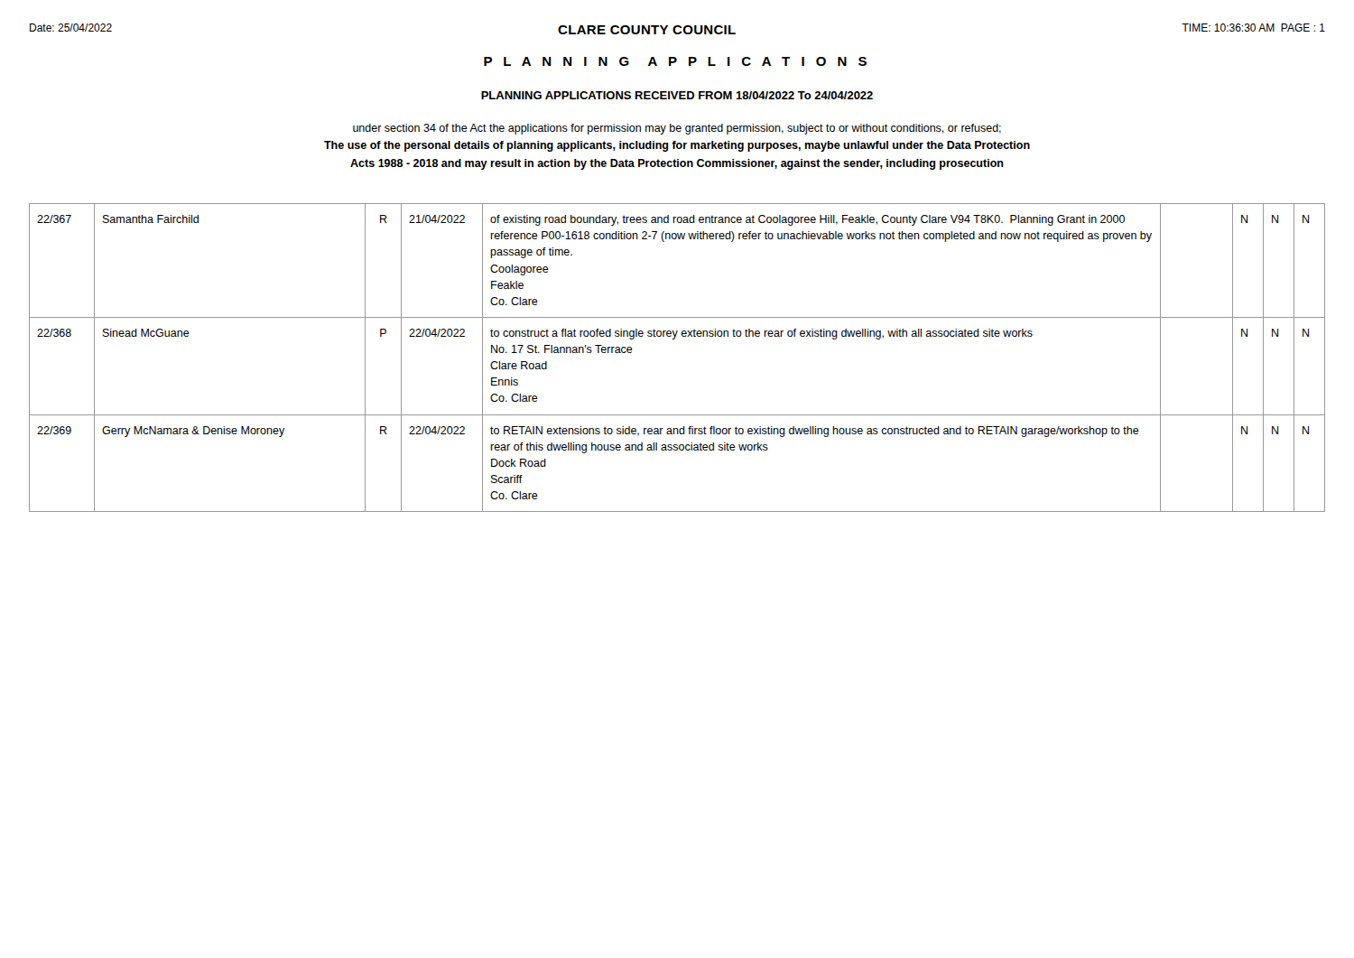Date: 25/04/2022
CLARE COUNTY COUNCIL
TIME: 10:36:30 AM PAGE : 1
P L A N N I N G A P P L I C A T I O N S
PLANNING APPLICATIONS RECEIVED FROM 18/04/2022 To 24/04/2022
under section 34 of the Act the applications for permission may be granted permission, subject to or without conditions, or refused;
The use of the personal details of planning applicants, including for marketing purposes, maybe unlawful under the Data Protection
Acts 1988 - 2018 and may result in action by the Data Protection Commissioner, against the sender, including prosecution
| 22/367 | Samantha Fairchild | R | 21/04/2022 | of existing road boundary, trees and road entrance at Coolagoree Hill, Feakle, County Clare V94 T8K0. Planning Grant in 2000 reference P00-1618 condition 2-7 (now withered) refer to unachievable works not then completed and now not required as proven by passage of time. Coolagoree Feakle Co. Clare | | N | N | N |
| 22/368 | Sinead McGuane | P | 22/04/2022 | to construct a flat roofed single storey extension to the rear of existing dwelling, with all associated site works No. 17 St. Flannan's Terrace Clare Road Ennis Co. Clare | | N | N | N |
| 22/369 | Gerry McNamara & Denise Moroney | R | 22/04/2022 | to RETAIN extensions to side, rear and first floor to existing dwelling house as constructed and to RETAIN garage/workshop to the rear of this dwelling house and all associated site works Dock Road Scariff Co. Clare | | N | N | N |